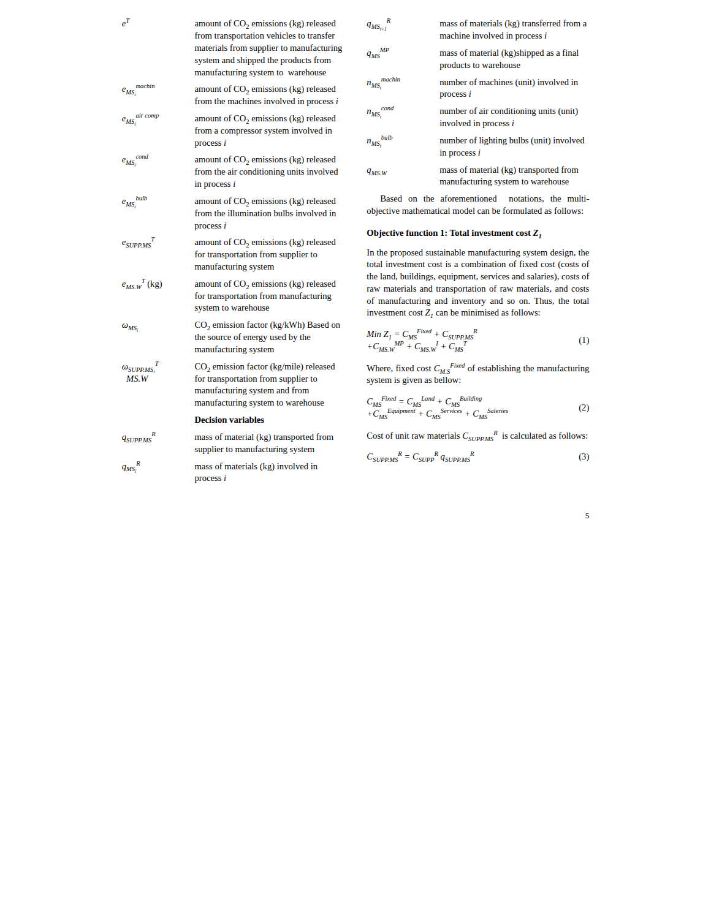| e T | amount of CO 2 emissions (kg) released from transportation vehicles to transfer materials from supplier to manufacturing system and shipped the products from manufacturing system to warehouse |
| e MS i machin | amount of CO 2 emissions (kg) released from the machines involved in process i |
| e MS i air comp | amount of CO 2 emissions (kg) released from a compressor system involved in process i |
| e MS i cond | amount of CO 2 emissions (kg) released from the air conditioning units involved in process i |
| e MS i bulb | amount of CO 2 emissions (kg) released from the illumination bulbs involved in process i |
| e SUPP.MS T | amount of CO 2 emissions (kg) released for transportation from supplier to manufacturing system |
| e MS.W T (kg) | amount of CO 2 emissions (kg) released for transportation from manufacturing system to warehouse |
| ω MS i | CO 2 emission factor (kg/kWh) Based on the source of energy used by the manufacturing system |
| ω SUPP.MS, T MS.W | CO 2 emission factor (kg/mile) released for transportation from supplier to manufacturing system and from manufacturing system to warehouse |
| | Decision variables |
| q SUPP.MS R | mass of material (kg) transported from supplier to manufacturing system |
| q MS i R | mass of materials (kg) involved in process i |
| q MS i+1 R | mass of materials (kg) transferred from a machine involved in process i |
| q MS MP | mass of material (kg)shipped as a final products to warehouse |
| n MS i machin | number of machines (unit) involved in process i |
| n MS i cond | number of air conditioning units (unit) involved in process i |
| n MS i bulb | number of lighting bulbs (unit) involved in process i |
| q MS.W | mass of material (kg) transported from manufacturing system to warehouse |
Based on the aforementioned notations, the multi-objective mathematical model can be formulated as follows:
Objective function 1: Total investment cost Z1
In the proposed sustainable manufacturing system design, the total investment cost is a combination of fixed cost (costs of the land, buildings, equipment, services and salaries), costs of raw materials and transportation of raw materials, and costs of manufacturing and inventory and so on. Thus, the total investment cost Z1 can be minimised as follows:
Min Z1 = CMSFixed + CSUPP.MSR +CMS.WMP + CMS.WI + CMST
(1)
Where, fixed cost CM.SFixed of establishing the manufacturing system is given as bellow:
CMSFixed = CMSLand + CMSBuilding +CMSEquipment + CMSServices + CMSSaleries
(2)
Cost of unit raw materials CSUPP.MSR is calculated as follows:
CSUPP.MSR = CSUPPR qSUPP.MSR
(3)
5